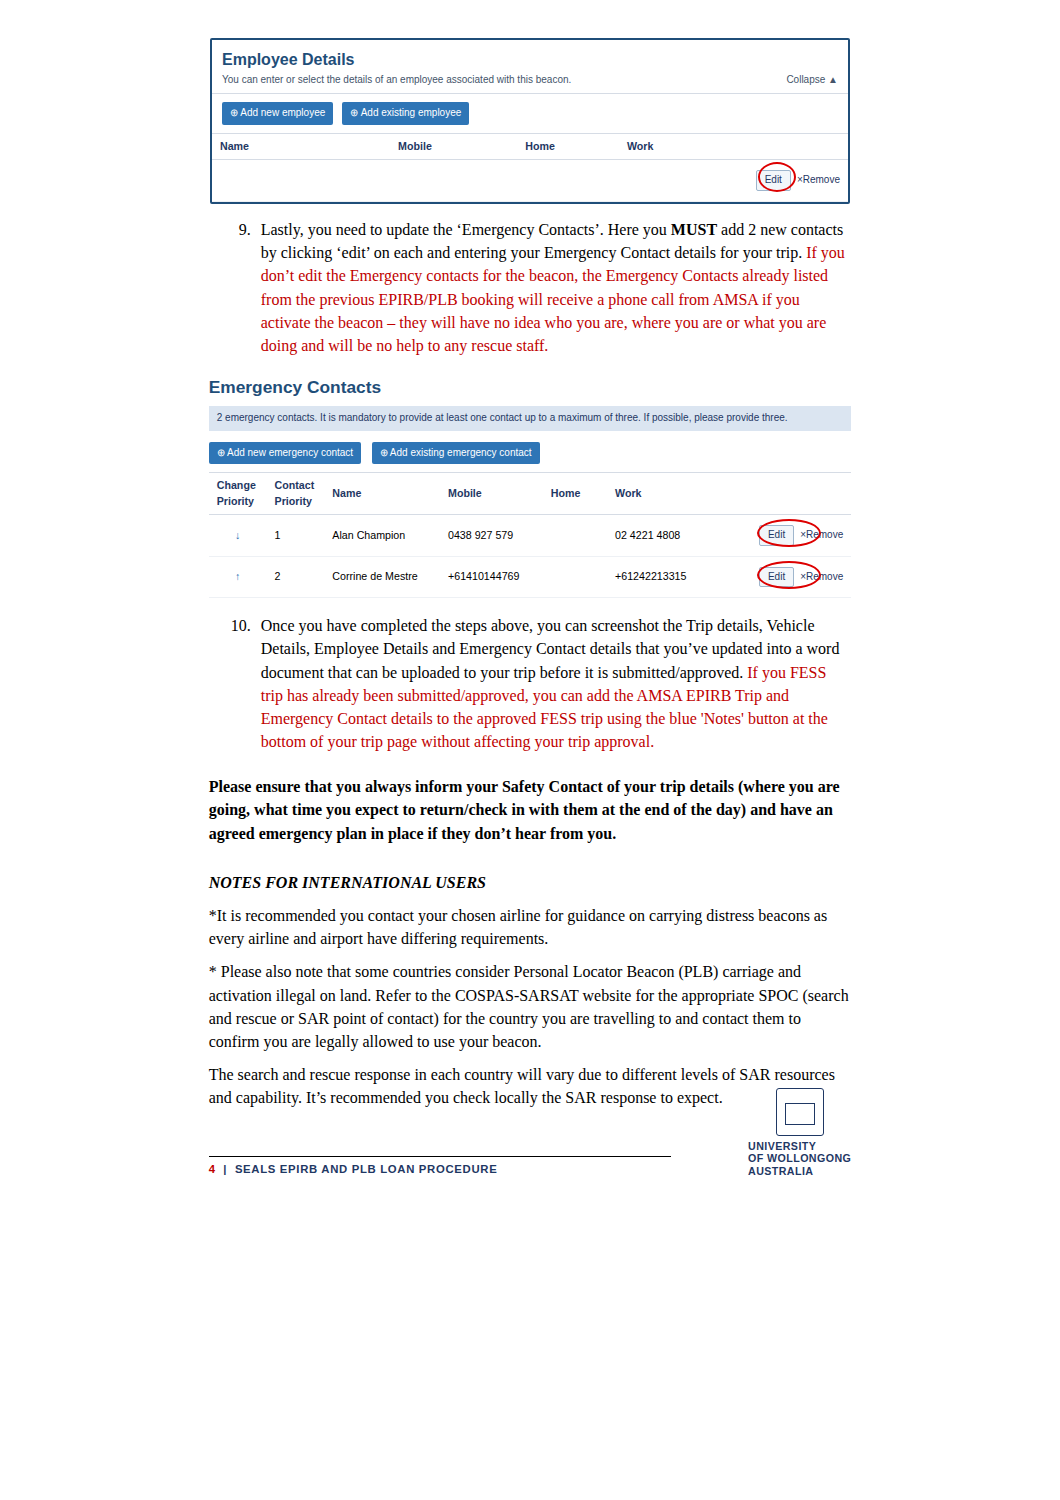Employee Details
You can enter or select the details of an employee associated with this beacon. Collapse ▲
Add new employee Add existing employee
| Name | Mobile | Home | Work | |
| --- | --- | --- | --- | --- |
| | | | | Edit Remove |
9. Lastly, you need to update the ‘Emergency Contacts’. Here you MUST add 2 new contacts by clicking ‘edit’ on each and entering your Emergency Contact details for your trip. If you don’t edit the Emergency contacts for the beacon, the Emergency Contacts already listed from the previous EPIRB/PLB booking will receive a phone call from AMSA if you activate the beacon – they will have no idea who you are, where you are or what you are doing and will be no help to any rescue staff.
Emergency Contacts
2 emergency contacts. It is mandatory to provide at least one contact up to a maximum of three. If possible, please provide three.
Add new emergency contact Add existing emergency contact
| Change Priority | Contact Priority | Name | Mobile | Home | Work | |
| --- | --- | --- | --- | --- | --- | --- |
| ↓ | 1 | Alan Champion | 0438 927 579 | | 02 4221 4808 | Edit Remove |
| ↑ | 2 | Corrine de Mestre | +61410144769 | | +61242213315 | Edit Remove |
10. Once you have completed the steps above, you can screenshot the Trip details, Vehicle Details, Employee Details and Emergency Contact details that you’ve updated into a word document that can be uploaded to your trip before it is submitted/approved. If you FESS trip has already been submitted/approved, you can add the AMSA EPIRB Trip and Emergency Contact details to the approved FESS trip using the blue 'Notes' button at the bottom of your trip page without affecting your trip approval.
Please ensure that you always inform your Safety Contact of your trip details (where you are going, what time you expect to return/check in with them at the end of the day) and have an agreed emergency plan in place if they don’t hear from you.
NOTES FOR INTERNATIONAL USERS
*It is recommended you contact your chosen airline for guidance on carrying distress beacons as every airline and airport have differing requirements.
* Please also note that some countries consider Personal Locator Beacon (PLB) carriage and activation illegal on land. Refer to the COSPAS-SARSAT website for the appropriate SPOC (search and rescue or SAR point of contact) for the country you are travelling to and contact them to confirm you are legally allowed to use your beacon.
The search and rescue response in each country will vary due to different levels of SAR resources and capability. It’s recommended you check locally the SAR response to expect.
4 | SEALS EPIRB AND PLB LOAN PROCEDURE
UNIVERSITY
OF WOLLONGONG
AUSTRALIA